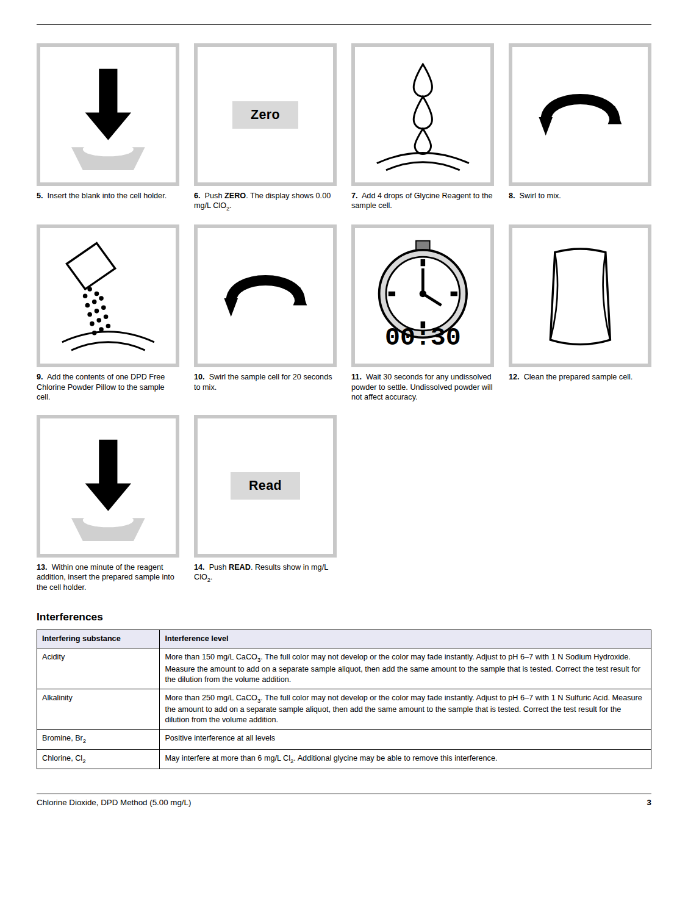5. Insert the blank into the cell holder.
Zero
6. Push ZERO. The display shows 0.00 mg/L ClO2.
7. Add 4 drops of Glycine Reagent to the sample cell.
8. Swirl to mix.
9. Add the contents of one DPD Free Chlorine Powder Pillow to the sample cell.
10. Swirl the sample cell for 20 seconds to mix.
00:30
11. Wait 30 seconds for any undissolved powder to settle. Undissolved powder will not affect accuracy.
12. Clean the prepared sample cell.
13. Within one minute of the reagent addition, insert the prepared sample into the cell holder.
Read
14. Push READ. Results show in mg/L ClO2.
Interferences
| Interfering substance | Interference level |
| --- | --- |
| Acidity | More than 150 mg/L CaCO 3 . The full color may not develop or the color may fade instantly. Adjust to pH 6–7 with 1 N Sodium Hydroxide. Measure the amount to add on a separate sample aliquot, then add the same amount to the sample that is tested. Correct the test result for the dilution from the volume addition. |
| Alkalinity | More than 250 mg/L CaCO 3 . The full color may not develop or the color may fade instantly. Adjust to pH 6–7 with 1 N Sulfuric Acid. Measure the amount to add on a separate sample aliquot, then add the same amount to the sample that is tested. Correct the test result for the dilution from the volume addition. |
| Bromine, Br 2 | Positive interference at all levels |
| Chlorine, Cl 2 | May interfere at more than 6 mg/L Cl 2 . Additional glycine may be able to remove this interference. |
Chlorine Dioxide, DPD Method (5.00 mg/L) 3